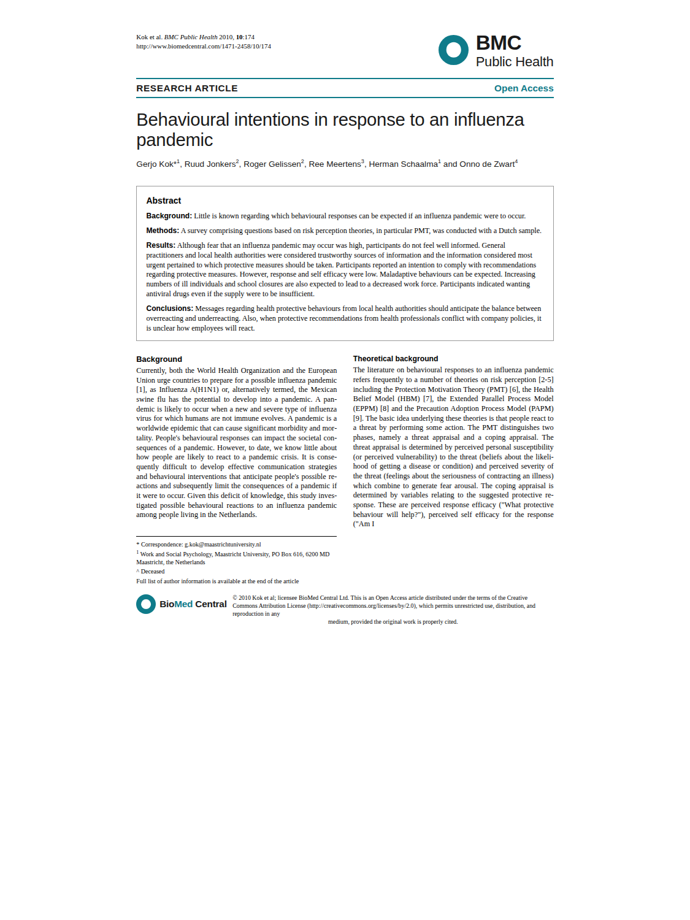Kok et al. BMC Public Health 2010, 10:174
http://www.biomedcentral.com/1471-2458/10/174
BMC Public Health
RESEARCH ARTICLE
Open Access
Behavioural intentions in response to an influenza pandemic
Gerjo Kok*1, Ruud Jonkers2, Roger Gelissen2, Ree Meertens3, Herman Schaalma1 and Onno de Zwart4
Abstract
Background: Little is known regarding which behavioural responses can be expected if an influenza pandemic were to occur.
Methods: A survey comprising questions based on risk perception theories, in particular PMT, was conducted with a Dutch sample.
Results: Although fear that an influenza pandemic may occur was high, participants do not feel well informed. General practitioners and local health authorities were considered trustworthy sources of information and the information considered most urgent pertained to which protective measures should be taken. Participants reported an intention to comply with recommendations regarding protective measures. However, response and self efficacy were low. Maladaptive behaviours can be expected. Increasing numbers of ill individuals and school closures are also expected to lead to a decreased work force. Participants indicated wanting antiviral drugs even if the supply were to be insufficient.
Conclusions: Messages regarding health protective behaviours from local health authorities should anticipate the balance between overreacting and underreacting. Also, when protective recommendations from health professionals conflict with company policies, it is unclear how employees will react.
Background
Currently, both the World Health Organization and the European Union urge countries to prepare for a possible influenza pandemic [1], as Influenza A(H1N1) or, alternatively termed, the Mexican swine flu has the potential to develop into a pandemic. A pandemic is likely to occur when a new and severe type of influenza virus for which humans are not immune evolves. A pandemic is a worldwide epidemic that can cause significant morbidity and mortality. People's behavioural responses can impact the societal consequences of a pandemic. However, to date, we know little about how people are likely to react to a pandemic crisis. It is consequently difficult to develop effective communication strategies and behavioural interventions that anticipate people's possible reactions and subsequently limit the consequences of a pandemic if it were to occur. Given this deficit of knowledge, this study investigated possible behavioural reactions to an influenza pandemic among people living in the Netherlands.
Theoretical background
The literature on behavioural responses to an influenza pandemic refers frequently to a number of theories on risk perception [2-5] including the Protection Motivation Theory (PMT) [6], the Health Belief Model (HBM) [7], the Extended Parallel Process Model (EPPM) [8] and the Precaution Adoption Process Model (PAPM) [9]. The basic idea underlying these theories is that people react to a threat by performing some action. The PMT distinguishes two phases, namely a threat appraisal and a coping appraisal. The threat appraisal is determined by perceived personal susceptibility (or perceived vulnerability) to the threat (beliefs about the likelihood of getting a disease or condition) and perceived severity of the threat (feelings about the seriousness of contracting an illness) which combine to generate fear arousal. The coping appraisal is determined by variables relating to the suggested protective response. These are perceived response efficacy ("What protective behaviour will help?"), perceived self efficacy for the response ("Am I
* Correspondence: g.kok@maastrichtuniversity.nl
1 Work and Social Psychology, Maastricht University, PO Box 616, 6200 MD Maastricht, the Netherlands
^ Deceased
Full list of author information is available at the end of the article
BioMed Central
© 2010 Kok et al; licensee BioMed Central Ltd. This is an Open Access article distributed under the terms of the Creative Commons Attribution License (http://creativecommons.org/licenses/by/2.0), which permits unrestricted use, distribution, and reproduction in any
medium, provided the original work is properly cited.